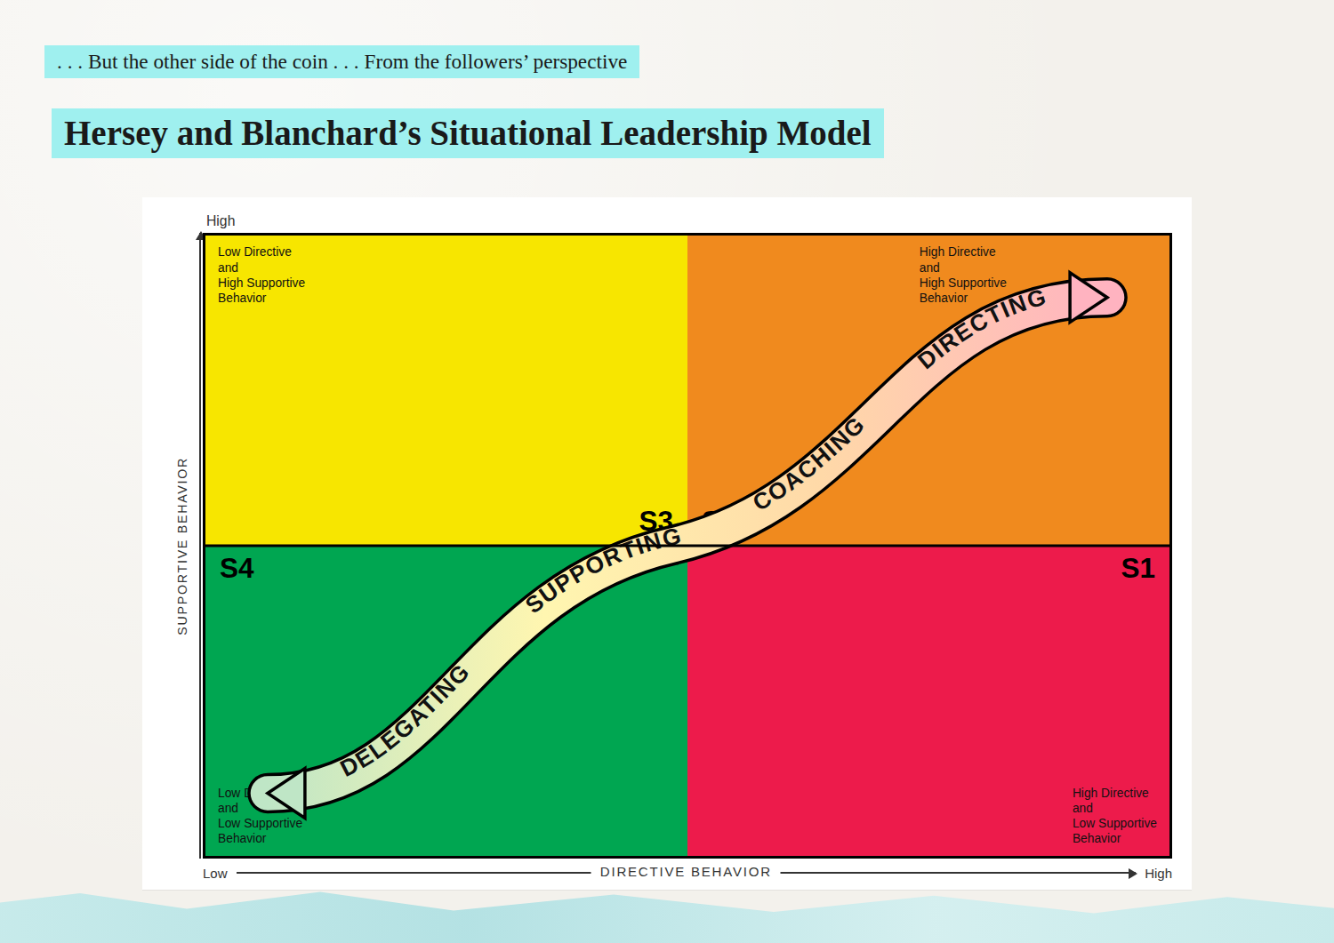. . . But the other side of the coin . . . From the followers’ perspective
Hersey and Blanchard’s Situational Leadership Model
High
SUPPORTIVE BEHAVIOR
Low Directive
and
High Supportive
Behavior
S3
High Directive
and
High Supportive
Behavior
S2
S4
Low Directive
and
Low Supportive
Behavior
S1
High Directive
and
Low Supportive
Behavior
DELEGATING SUPPORTING COACHING DIRECTING
Low DIRECTIVE BEHAVIOR High